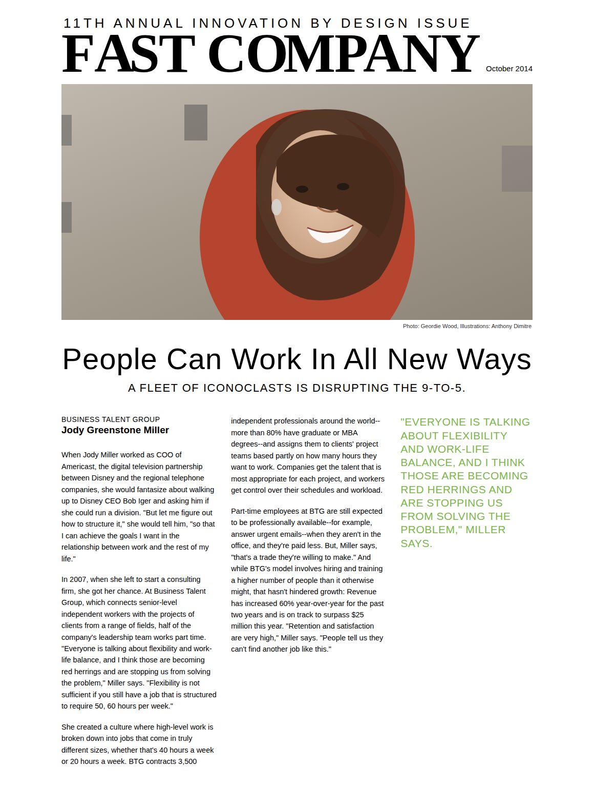11TH ANNUAL INNOVATION BY DESIGN ISSUE
FAST COMPANY
October 2014
Photo: Geordie Wood, Illustrations: Anthony Dimitre
People Can Work In All New Ways
A FLEET OF ICONOCLASTS IS DISRUPTING THE 9-TO-5.
BUSINESS TALENT GROUP
Jody Greenstone Miller
When Jody Miller worked as COO of Americast, the digital television partnership between Disney and the regional telephone companies, she would fantasize about walking up to Disney CEO Bob Iger and asking him if she could run a division. "But let me figure out how to structure it," she would tell him, "so that I can achieve the goals I want in the relationship between work and the rest of my life."
In 2007, when she left to start a consulting firm, she got her chance. At Business Talent Group, which connects senior-level independent workers with the projects of clients from a range of fields, half of the company's leadership team works part time. "Everyone is talking about flexibility and work-life balance, and I think those are becoming red herrings and are stopping us from solving the problem," Miller says. "Flexibility is not sufficient if you still have a job that is structured to require 50, 60 hours per week."
She created a culture where high-level work is broken down into jobs that come in truly different sizes, whether that's 40 hours a week or 20 hours a week. BTG contracts 3,500
independent professionals around the world--more than 80% have graduate or MBA degrees--and assigns them to clients' project teams based partly on how many hours they want to work. Companies get the talent that is most appropriate for each project, and workers get control over their schedules and workload.
Part-time employees at BTG are still expected to be professionally available--for example, answer urgent emails--when they aren't in the office, and they're paid less. But, Miller says, "that's a trade they're willing to make." And while BTG's model involves hiring and training a higher number of people than it otherwise might, that hasn't hindered growth: Revenue has increased 60% year-over-year for the past two years and is on track to surpass $25 million this year. "Retention and satisfaction are very high," Miller says. "People tell us they can't find another job like this."
"EVERYONE IS TALKING ABOUT FLEXIBILITY AND WORK-LIFE BALANCE, AND I THINK THOSE ARE BECOMING RED HERRINGS AND ARE STOPPING US FROM SOLVING THE PROBLEM," MILLER SAYS.